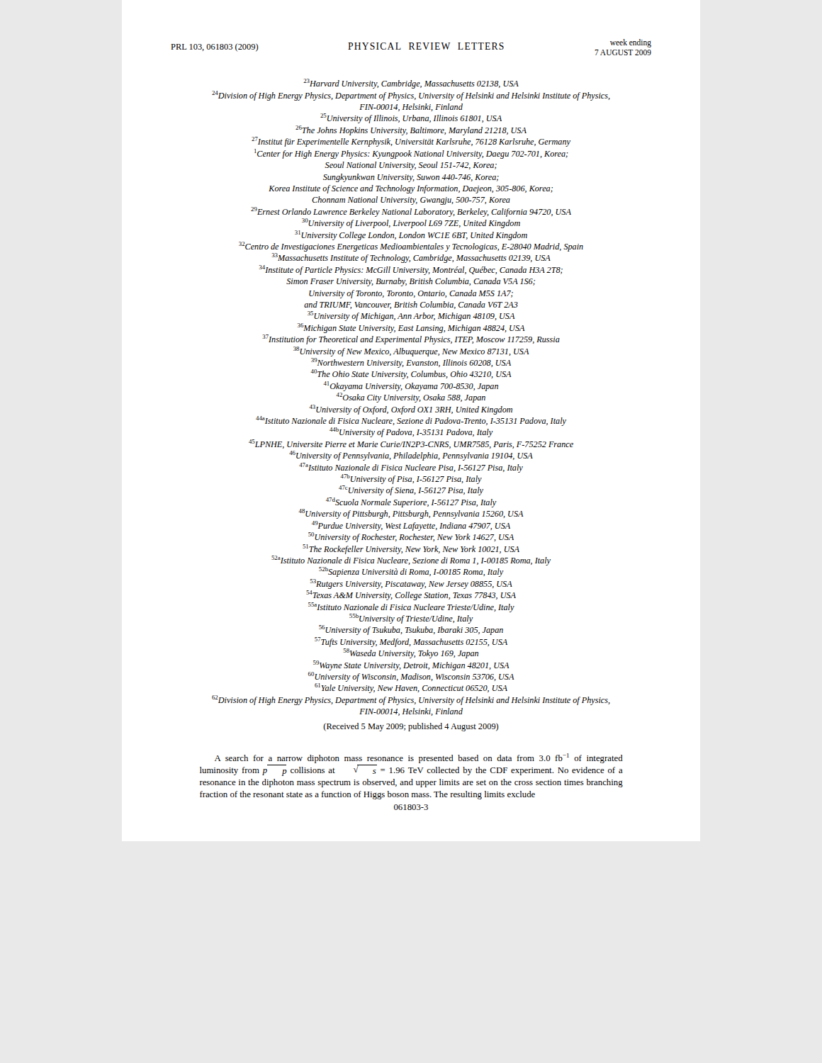PRL 103, 061803 (2009)
PHYSICAL REVIEW LETTERS
week ending
7 AUGUST 2009
23Harvard University, Cambridge, Massachusetts 02138, USA
24Division of High Energy Physics, Department of Physics, University of Helsinki and Helsinki Institute of Physics,
FIN-00014, Helsinki, Finland
25University of Illinois, Urbana, Illinois 61801, USA
26The Johns Hopkins University, Baltimore, Maryland 21218, USA
27Institut für Experimentelle Kernphysik, Universität Karlsruhe, 76128 Karlsruhe, Germany
1Center for High Energy Physics: Kyungpook National University, Daegu 702-701, Korea;
Seoul National University, Seoul 151-742, Korea;
Sungkyunkwan University, Suwon 440-746, Korea;
Korea Institute of Science and Technology Information, Daejeon, 305-806, Korea;
Chonnam National University, Gwangju, 500-757, Korea
29Ernest Orlando Lawrence Berkeley National Laboratory, Berkeley, California 94720, USA
30University of Liverpool, Liverpool L69 7ZE, United Kingdom
31University College London, London WC1E 6BT, United Kingdom
32Centro de Investigaciones Energeticas Medioambientales y Tecnologicas, E-28040 Madrid, Spain
33Massachusetts Institute of Technology, Cambridge, Massachusetts 02139, USA
34Institute of Particle Physics: McGill University, Montréal, Québec, Canada H3A 2T8;
Simon Fraser University, Burnaby, British Columbia, Canada V5A 1S6;
University of Toronto, Toronto, Ontario, Canada M5S 1A7;
and TRIUMF, Vancouver, British Columbia, Canada V6T 2A3
35University of Michigan, Ann Arbor, Michigan 48109, USA
36Michigan State University, East Lansing, Michigan 48824, USA
37Institution for Theoretical and Experimental Physics, ITEP, Moscow 117259, Russia
38University of New Mexico, Albuquerque, New Mexico 87131, USA
39Northwestern University, Evanston, Illinois 60208, USA
40The Ohio State University, Columbus, Ohio 43210, USA
41Okayama University, Okayama 700-8530, Japan
42Osaka City University, Osaka 588, Japan
43University of Oxford, Oxford OX1 3RH, United Kingdom
44aIstituto Nazionale di Fisica Nucleare, Sezione di Padova-Trento, I-35131 Padova, Italy
44bUniversity of Padova, I-35131 Padova, Italy
45LPNHE, Universite Pierre et Marie Curie/IN2P3-CNRS, UMR7585, Paris, F-75252 France
46University of Pennsylvania, Philadelphia, Pennsylvania 19104, USA
47aIstituto Nazionale di Fisica Nucleare Pisa, I-56127 Pisa, Italy
47bUniversity of Pisa, I-56127 Pisa, Italy
47cUniversity of Siena, I-56127 Pisa, Italy
47dScuola Normale Superiore, I-56127 Pisa, Italy
48University of Pittsburgh, Pittsburgh, Pennsylvania 15260, USA
49Purdue University, West Lafayette, Indiana 47907, USA
50University of Rochester, Rochester, New York 14627, USA
51The Rockefeller University, New York, New York 10021, USA
52aIstituto Nazionale di Fisica Nucleare, Sezione di Roma 1, I-00185 Roma, Italy
52bSapienza Università di Roma, I-00185 Roma, Italy
53Rutgers University, Piscataway, New Jersey 08855, USA
54Texas A&M University, College Station, Texas 77843, USA
55aIstituto Nazionale di Fisica Nucleare Trieste/Udine, Italy
55bUniversity of Trieste/Udine, Italy
56University of Tsukuba, Tsukuba, Ibaraki 305, Japan
57Tufts University, Medford, Massachusetts 02155, USA
58Waseda University, Tokyo 169, Japan
59Wayne State University, Detroit, Michigan 48201, USA
60University of Wisconsin, Madison, Wisconsin 53706, USA
61Yale University, New Haven, Connecticut 06520, USA
62Division of High Energy Physics, Department of Physics, University of Helsinki and Helsinki Institute of Physics,
FIN-00014, Helsinki, Finland
(Received 5 May 2009; published 4 August 2009)
A search for a narrow diphoton mass resonance is presented based on data from 3.0 fb−1 of integrated luminosity from pp collisions at s = 1.96 TeV collected by the CDF experiment. No evidence of a resonance in the diphoton mass spectrum is observed, and upper limits are set on the cross section times branching fraction of the resonant state as a function of Higgs boson mass. The resulting limits exclude
061803-3